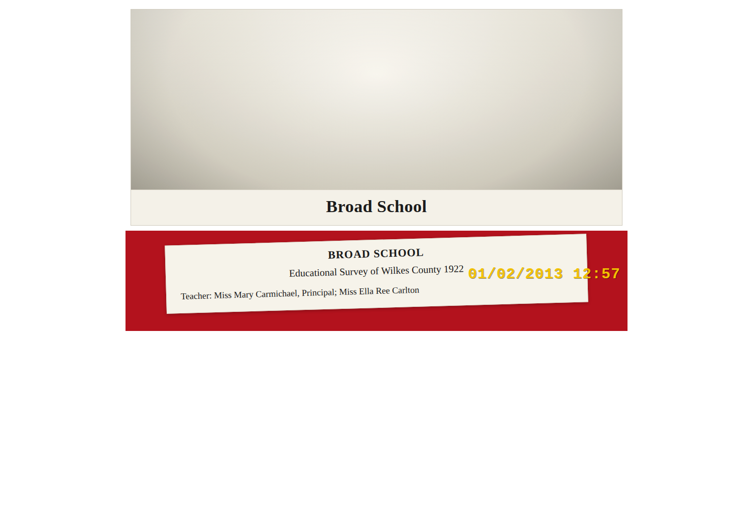Broad School
BROAD SCHOOL
Educational Survey of Wilkes County 1922
Teacher: Miss Mary Carmichael, Principal; Miss Ella Ree Carlton
01/02/2013 12:57